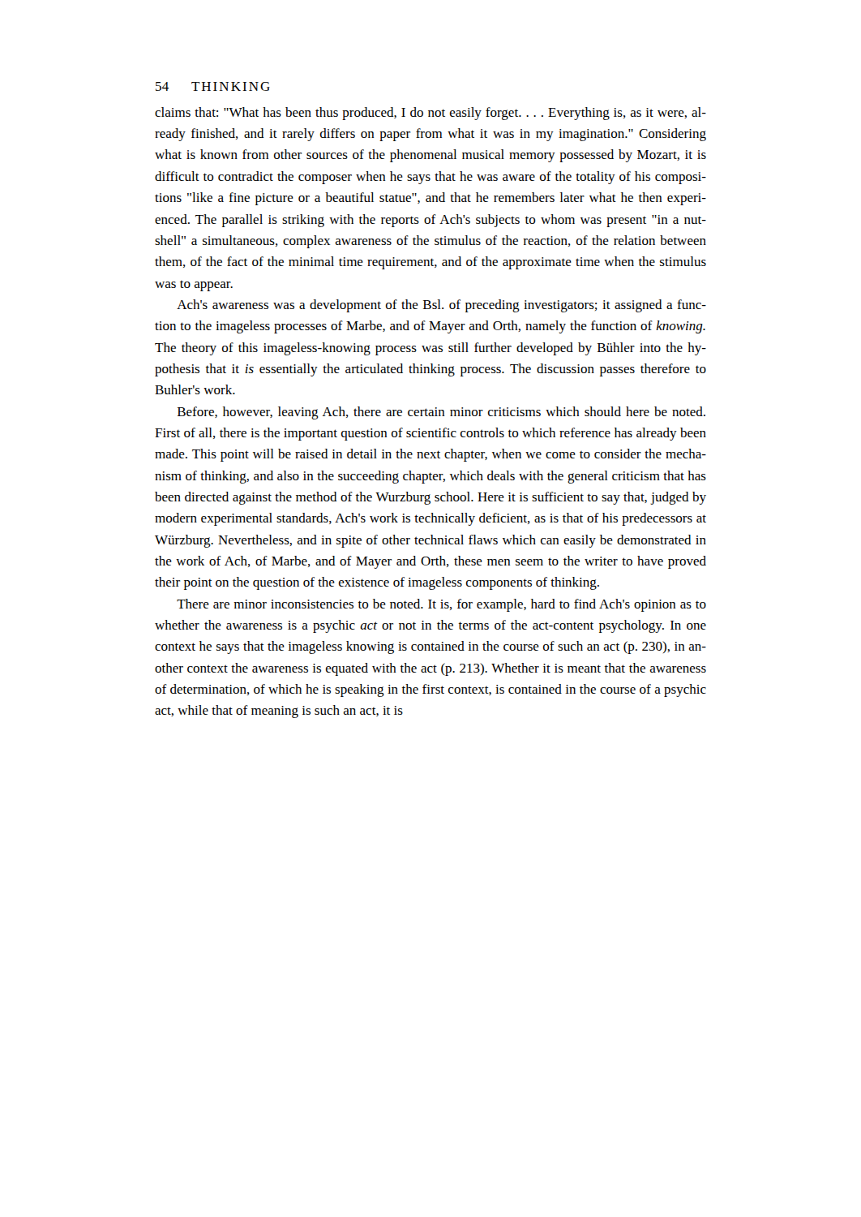54 THINKING
claims that: "What has been thus produced, I do not easily forget. . . . Everything is, as it were, already finished, and it rarely differs on paper from what it was in my imagination." Considering what is known from other sources of the phenomenal musical memory possessed by Mozart, it is difficult to contradict the composer when he says that he was aware of the totality of his compositions "like a fine picture or a beautiful statue", and that he remembers later what he then experienced. The parallel is striking with the reports of Ach's subjects to whom was present "in a nutshell" a simultaneous, complex awareness of the stimulus of the reaction, of the relation between them, of the fact of the minimal time requirement, and of the approximate time when the stimulus was to appear.
Ach's awareness was a development of the Bsl. of preceding investigators; it assigned a function to the imageless processes of Marbe, and of Mayer and Orth, namely the function of knowing. The theory of this imageless-knowing process was still further developed by Bühler into the hypothesis that it is essentially the articulated thinking process. The discussion passes therefore to Buhler's work.
Before, however, leaving Ach, there are certain minor criticisms which should here be noted. First of all, there is the important question of scientific controls to which reference has already been made. This point will be raised in detail in the next chapter, when we come to consider the mechanism of thinking, and also in the succeeding chapter, which deals with the general criticism that has been directed against the method of the Wurzburg school. Here it is sufficient to say that, judged by modern experimental standards, Ach's work is technically deficient, as is that of his predecessors at Würzburg. Nevertheless, and in spite of other technical flaws which can easily be demonstrated in the work of Ach, of Marbe, and of Mayer and Orth, these men seem to the writer to have proved their point on the question of the existence of imageless components of thinking.
There are minor inconsistencies to be noted. It is, for example, hard to find Ach's opinion as to whether the awareness is a psychic act or not in the terms of the act-content psychology. In one context he says that the imageless knowing is contained in the course of such an act (p. 230), in another context the awareness is equated with the act (p. 213). Whether it is meant that the awareness of determination, of which he is speaking in the first context, is contained in the course of a psychic act, while that of meaning is such an act, it is